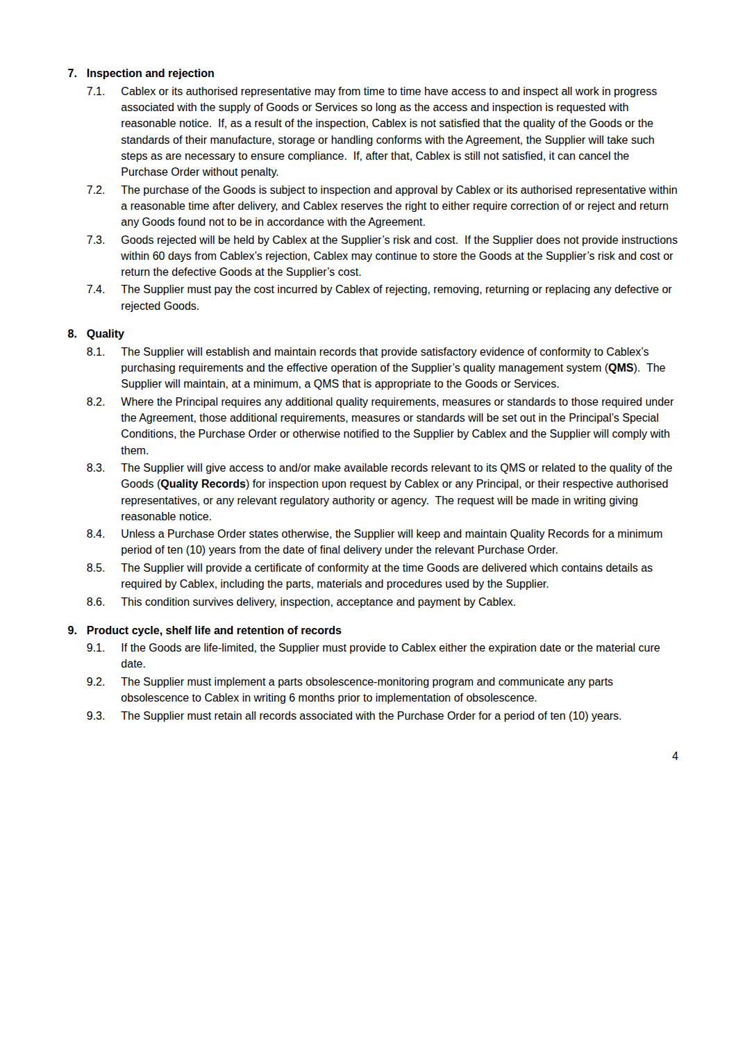Inspection and rejection
Cablex or its authorised representative may from time to time have access to and inspect all work in progress associated with the supply of Goods or Services so long as the access and inspection is requested with reasonable notice. If, as a result of the inspection, Cablex is not satisfied that the quality of the Goods or the standards of their manufacture, storage or handling conforms with the Agreement, the Supplier will take such steps as are necessary to ensure compliance. If, after that, Cablex is still not satisfied, it can cancel the Purchase Order without penalty.
The purchase of the Goods is subject to inspection and approval by Cablex or its authorised representative within a reasonable time after delivery, and Cablex reserves the right to either require correction of or reject and return any Goods found not to be in accordance with the Agreement.
Goods rejected will be held by Cablex at the Supplier’s risk and cost. If the Supplier does not provide instructions within 60 days from Cablex’s rejection, Cablex may continue to store the Goods at the Supplier’s risk and cost or return the defective Goods at the Supplier’s cost.
The Supplier must pay the cost incurred by Cablex of rejecting, removing, returning or replacing any defective or rejected Goods.
Quality
The Supplier will establish and maintain records that provide satisfactory evidence of conformity to Cablex’s purchasing requirements and the effective operation of the Supplier’s quality management system (QMS). The Supplier will maintain, at a minimum, a QMS that is appropriate to the Goods or Services.
Where the Principal requires any additional quality requirements, measures or standards to those required under the Agreement, those additional requirements, measures or standards will be set out in the Principal’s Special Conditions, the Purchase Order or otherwise notified to the Supplier by Cablex and the Supplier will comply with them.
The Supplier will give access to and/or make available records relevant to its QMS or related to the quality of the Goods (Quality Records) for inspection upon request by Cablex or any Principal, or their respective authorised representatives, or any relevant regulatory authority or agency. The request will be made in writing giving reasonable notice.
Unless a Purchase Order states otherwise, the Supplier will keep and maintain Quality Records for a minimum period of ten (10) years from the date of final delivery under the relevant Purchase Order.
The Supplier will provide a certificate of conformity at the time Goods are delivered which contains details as required by Cablex, including the parts, materials and procedures used by the Supplier.
This condition survives delivery, inspection, acceptance and payment by Cablex.
Product cycle, shelf life and retention of records
If the Goods are life-limited, the Supplier must provide to Cablex either the expiration date or the material cure date.
The Supplier must implement a parts obsolescence-monitoring program and communicate any parts obsolescence to Cablex in writing 6 months prior to implementation of obsolescence.
The Supplier must retain all records associated with the Purchase Order for a period of ten (10) years.
4